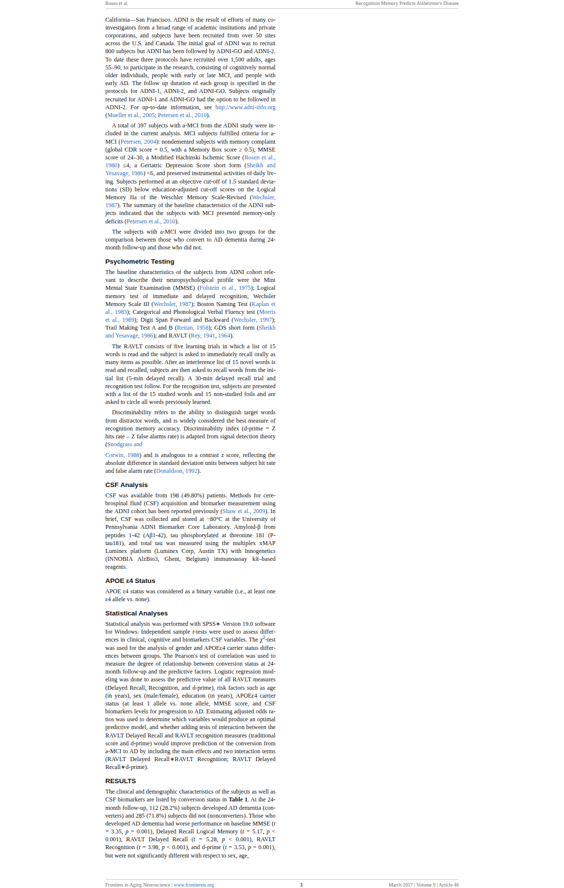Russo et al.
Recognition Memory Predicts Alzheirmer's Disease
California—San Francisco. ADNI is the result of efforts of many co-investigators from a broad range of academic institutions and private corporations, and subjects have been recruited from over 50 sites across the U.S. and Canada. The initial goal of ADNI was to recruit 800 subjects but ADNI has been followed by ADNI-GO and ADNI-2. To date these three protocols have recruited over 1,500 adults, ages 55–90, to participate in the research, consisting of cognitively normal older individuals, people with early or late MCI, and people with early AD. The follow up duration of each group is specified in the protocols for ADNI-1, ADNI-2, and ADNI-GO. Subjects originally recruited for ADNI-1 and ADNI-GO had the option to be followed in ADNI-2. For up-to-date information, see http://www.adni-info.org (Mueller et al., 2005; Petersen et al., 2010).
A total of 397 subjects with a-MCI from the ADNI study were included in the current analysis. MCI subjects fulfilled criteria for a-MCI (Petersen, 2004): nondemented subjects with memory complaint (global CDR score = 0.5, with a Memory Box score ≥ 0.5), MMSE score of 24–30, a Modified Hachinski Ischemic Score (Rosen et al., 1980) ≤4, a Geriatric Depression Score short form (Sheikh and Yesavage, 1986) <6, and preserved instrumental activities of daily living. Subjects performed at an objective cut-off of 1.5 standard deviations (SD) below education-adjusted cut-off scores on the Logical Memory IIa of the Weschler Memory Scale-Revised (Wechsler, 1987). The summary of the baseline characteristics of the ADNI subjects indicated that the subjects with MCI presented memory-only deficits (Petersen et al., 2010).
The subjects with a-MCI were divided into two groups for the comparison between those who convert to AD dementia during 24-month follow-up and those who did not.
Psychometric Testing
The baseline characteristics of the subjects from ADNI cohort relevant to describe their neuropsychological profile were the Mini Mental State Examination (MMSE) (Folstein et al., 1975); Logical memory test of immediate and delayed recognition, Wechsler Memory Scale III (Wechsler, 1987); Boston Naming Test (Kaplan et al., 1983); Categorical and Phonological Verbal Fluency test (Morris et al., 1989); Digit Span Forward and Backward (Wechsler, 1997); Trail Making Test A and B (Reitan, 1958); GDS short form (Sheikh and Yesavage, 1986); and RAVLT (Rey, 1941, 1964).
The RAVLT consists of five learning trials in which a list of 15 words is read and the subject is asked to immediately recall orally as many items as possible. After an interference list of 15 novel words is read and recalled, subjects are then asked to recall words from the initial list (5-min delayed recall). A 30-min delayed recall trial and recognition test follow. For the recognition test, subjects are presented with a list of the 15 studied words and 15 non-studied foils and are asked to circle all words previously learned.
Discriminability refers to the ability to distinguish target words from distractor words, and is widely considered the best measure of recognition memory accuracy. Discriminability index (d-prime = Z hits rate – Z false alarms rate) is adapted from signal detection theory (Snodgrass and
Corwin, 1988) and is analogous to a contrast z score, reflecting the absolute difference in standard deviation units between subject hit rate and false alarm rate (Donaldson, 1992).
CSF Analysis
CSF was available from 198 (49.80%) patients. Methods for cerebrospinal fluid (CSF) acquisition and biomarker measurement using the ADNI cohort has been reported previously (Shaw et al., 2009). In brief, CSF was collected and stored at −80°C at the University of Pennsylvania ADNI Biomarker Core Laboratory. Amyloid-β from peptides 1-42 (Aβ1-42), tau phosphorylated at threonine 181 (P-tau181), and total tau was measured using the multiplex xMAP Luminex platform (Luminex Corp, Austin TX) with Innogenetics (INNOBIA AlzBio3, Ghent, Belgium) immunoassay kit–based reagents.
APOE ε4 Status
APOE ε4 status was considered as a binary variable (i.e., at least one ε4 allele vs. none).
Statistical Analyses
Statistical analysis was performed with SPSS∗ Version 19.0 software for Windows. Independent sample t-tests were used to assess differences in clinical, cognitive and biomarkers CSF variables. The χ2-test was used for the analysis of gender and APOEε4 carrier status differences between groups. The Pearson's test of correlation was used to measure the degree of relationship between conversion status at 24-month follow-up and the predictive factors. Logistic regression modeling was done to assess the predictive value of all RAVLT measures (Delayed Recall, Recognition, and d-prime), risk factors such as age (in years), sex (male/female), education (in years), APOEε4 carrier status (at least 1 allele vs. none allele, MMSE score, and CSF biomarkers levels for progression to AD. Estimating adjusted odds ratios was used to determine which variables would produce an optimal predictive model, and whether adding tests of interaction between the RAVLT Delayed Recall and RAVLT recognition measures (traditional score and d-prime) would improve prediction of the conversion from a-MCI to AD by including the main effects and two interaction terms (RAVLT Delayed Recall∗RAVLT Recognition; RAVLT Delayed Recall∗d-prime).
RESULTS
The clinical and demographic characteristics of the subjects as well as CSF biomarkers are listed by conversion status in Table 1. At the 24-month follow-up, 112 (28.2%) subjects developed AD dementia (converters) and 285 (71.8%) subjects did not (nonconverters). Those who developed AD dementia had worse performance on baseline MMSE (t = 3.35, p = 0.001), Delayed Recall Logical Memory (t = 5.17, p < 0.001), RAVLT Delayed Recall (t = 5.28, p < 0.001), RAVLT Recognition (t = 3.98, p < 0.001), and d-prime (t = 3.53, p = 0.001), but were not significantly different with respect to sex, age,
Frontiers in Aging Neuroscience | www.frontiersin.org
3
March 2017 | Volume 9 | Article 46